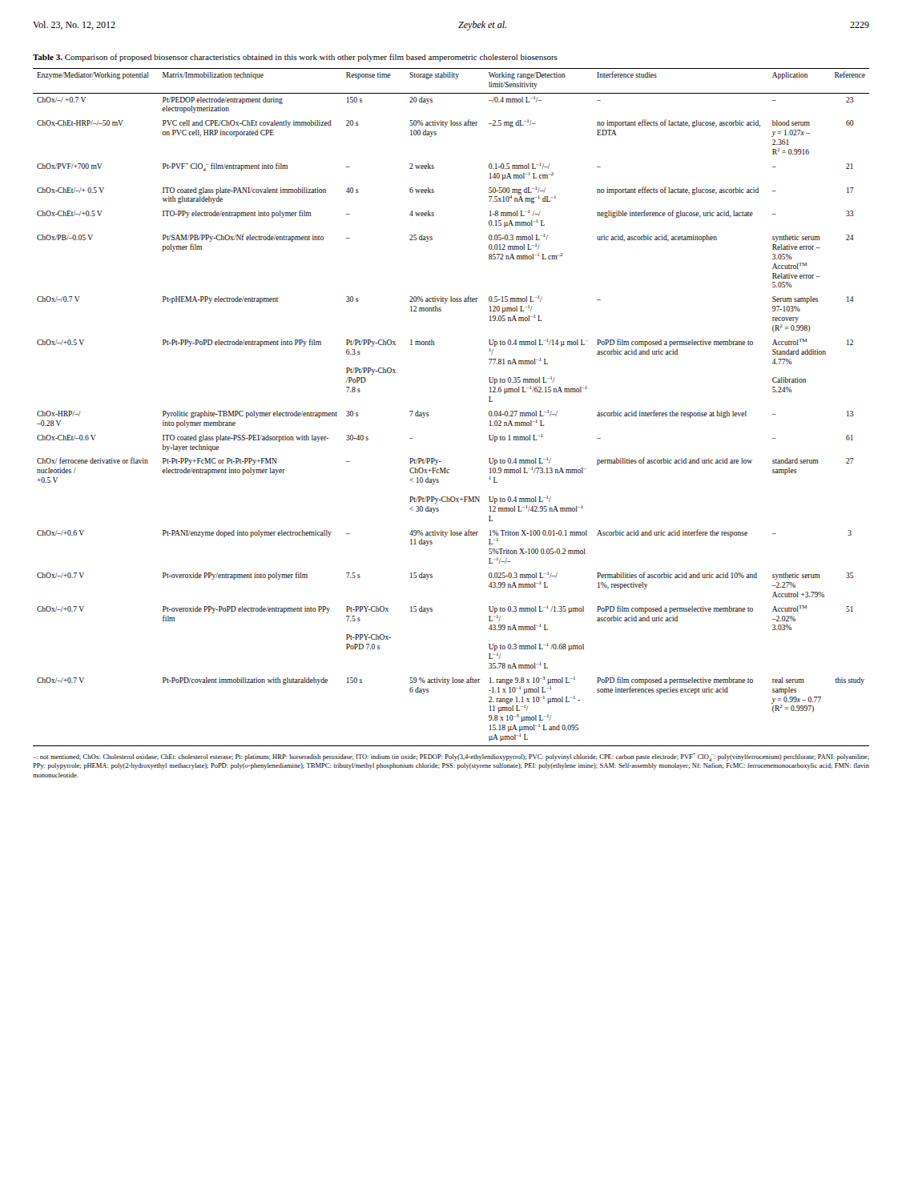Vol. 23, No. 12, 2012
Zeybek et al.
2229
Table 3. Comparison of proposed biosensor characteristics obtained in this work with other polymer film based amperometric cholesterol biosensors
| Enzyme/Mediator/Working potential | Matrix/Immobilization technique | Response time | Storage stability | Working range/Detection limit/Sensitivity | Interference studies | Application | Reference |
| --- | --- | --- | --- | --- | --- | --- | --- |
| ChOx/–/ +0.7 V | Pt/PEDOP electrode/entrapment during electropolymerization | 150 s | 20 days | –/0.4 mmol L –1 /– | – | – | 23 |
| ChOx-ChEt-HRP/–/–50 mV | PVC cell and CPE/ChOx-ChEt covalently immobilized on PVC cell, HRP incorporated CPE | 20 s | 50% activity loss after 100 days | –2.5 mg dL –1 /– | no important effects of lactate, glucose, ascorbic acid, EDTA | blood serum y = 1.027 x – 2.361 R 2 = 0.9916 | 60 |
| ChOx/PVF/+700 mV | Pt-PVF + ClO 4 – film/entrapment into film | – | 2 weeks | 0.1-0.5 mmol L –1 /–/ 140 µA mol –1 L cm –2 | – | – | 21 |
| ChOx-ChEt/–/+ 0.5 V | ITO coated glass plate-PANI/covalent immobilization with glutaraldehyde | 40 s | 6 weeks | 50-500 mg dL –1 /–/ 7.5x10 4 nA mg –1 dL –1 | no important effects of lactate, glucose, ascorbic acid | – | 17 |
| ChOx-ChEt/–/+0.5 V | ITO-PPy electrode/entrapment into polymer film | – | 4 weeks | 1-8 mmol L –1 /–/ 0.15 µA mmol –1 L | negligible interference of glucose, uric acid, lactate | – | 33 |
| ChOx/PB/–0.05 V | Pt/SAM/PB/PPy-ChOx/Nf electrode/entrapment into polymer film | – | 25 days | 0.05-0.3 mmol L –1 / 0.012 mmol L –1 / 8572 nA mmol –1 L cm –2 | uric acid, ascorbic acid, acetaminophen | synthetic serum Relative error –3.05% Accutrol TM Relative error –5.05% | 24 |
| ChOx/–/0.7 V | Pt-pHEMA-PPy electrode/entrapment | 30 s | 20% activity loss after 12 months | 0.5-15 mmol L –1 / 120 µmol L –1 / 19.05 nA mol –1 L | – | Serum samples 97-103% recovery (R 2 = 0.998) | 14 |
| ChOx/–/+0.5 V | Pt-Pt-PPy-PoPD electrode/entrapment into PPy film | Pt/Pt/PPy-ChOx 6.3 s Pt/Pt/PPy-ChOx /PoPD 7.8 s | 1 month | Up to 0.4 mmol L –1 /14 µ mol L –1 / 77.81 nA mmol –1 L Up to 0.35 mmol L –1 / 12.6 µmol L –1 /62.15 nA mmol –1 L | PoPD film composed a permselective membrane to ascorbic acid and uric acid | Accutrol TM Standard addition 4.77% Calibration 5.24% | 12 |
| ChOx-HRP/–/ –0.28 V | Pyrolitic graphite-TBMPC polymer electrode/entrapment into polymer membrane | 30 s | 7 days | 0.04-0.27 mmol L –1 /–/ 1.02 nA mmol –1 L | ascorbic acid interferes the response at high level | – | 13 |
| ChOx-ChEt/–0.6 V | ITO coated glass plate-PSS-PEI/adsorption with layer-by-layer technique | 30-40 s | – | Up to 1 mmol L –1 | – | – | 61 |
| ChOx/ ferrocene derivative or flavin nucleotides / +0.5 V | Pt-Pt-PPy+FcMC or Pt-Pt-PPy+FMN electrode/entrapment into polymer layer | – | Pt/Pt/PPy-ChOx+FcMc < 10 days Pt/Pt/PPy-ChOx+FMN < 30 days | Up to 0.4 mmol L –1 / 10.9 mmol L –1 /73.13 nA mmol –1 L Up to 0.4 mmol L –1 / 12 mmol L –1 /42.95 nA mmol –1 L | permabilities of ascorbic acid and uric acid are low | standard serum samples | 27 |
| ChOx/–/+0.6 V | Pt-PANI/enzyme doped into polymer electrochemically | – | 49% activity lose after 11 days | 1% Triton X-100 0.01-0.1 mmol L –1 5%Triton X-100 0.05-0.2 mmol L –1 /–/– | Ascorbic acid and uric acid interfere the response | – | 3 |
| ChOx/–/+0.7 V | Pt-overoxide PPy/entrapment into polymer film | 7.5 s | 15 days | 0.025-0.3 mmol L –1 /–/ 43.99 nA mmol –1 L | Permabilities of ascorbic acid and uric acid 10% and 1%, respectively | synthetic serum –2.27% Accutrol +3.79% | 35 |
| ChOx/–/+0.7 V | Pt-overoxide PPy-PoPD electrode/entrapment into PPy film | Pt-PPY-ChOx 7.5 s Pt-PPY-ChOx-PoPD 7.0 s | 15 days | Up to 0.3 mmol L –1 /1.35 µmol L –1 / 43.99 nA mmol –1 L Up to 0.3 mmol L –1 /0.68 µmol L –1 / 35.78 nA mmol –1 L | PoPD film composed a permselective membrane to ascorbic acid and uric acid | Accutrol TM –2.02% 3.03% | 51 |
| ChOx/–/+0.7 V | Pt-PoPD/covalent immobilization with glutaraldehyde | 150 s | 59 % activity lose after 6 days | 1. range 9.8 x 10 –3 µmol L –1 -1.1 x 10 –1 µmol L –1 2. range 1.1 x 10 –1 µmol L –1 - 11 µmol L –1 / 9.8 x 10 –3 µmol L –1 / 15.18 µA µmol –1 L and 0.095 µA µmol –1 L | PoPD film composed a permselective membrane to some interferences species except uric acid | real serum samples y = 0.99 x – 0.77 (R 2 = 0.9997) | this study |
–: not mentioned; ChOx: Cholesterol oxidase; ChEt: cholesterol esterase; Pt: platinum; HRP: horseradish peroxidase; ITO: indium tin oxide; PEDOP: Poly(3,4-ethylendioxypyrrol); PVC: polyvinyl chloride; CPE: carbon paste electrode; PVF+ ClO4–: poly(vinylferrocenium) perchlorate; PANI: polyaniline; PPy: polypyrrole; pHEMA: poly(2-hydroxyethyl methacrylate); PoPD: poly(o-phenylenediamine); TBMPC: tributyl/methyl phosphonium chloride; PSS: poly(styrene sulfonate); PEI: poly(ethylene imine); SAM: Self-assembly monolayer; Nf: Nafion; FcMC: ferrocenemonocarboxylic acid; FMN: flavin mononucleotide.